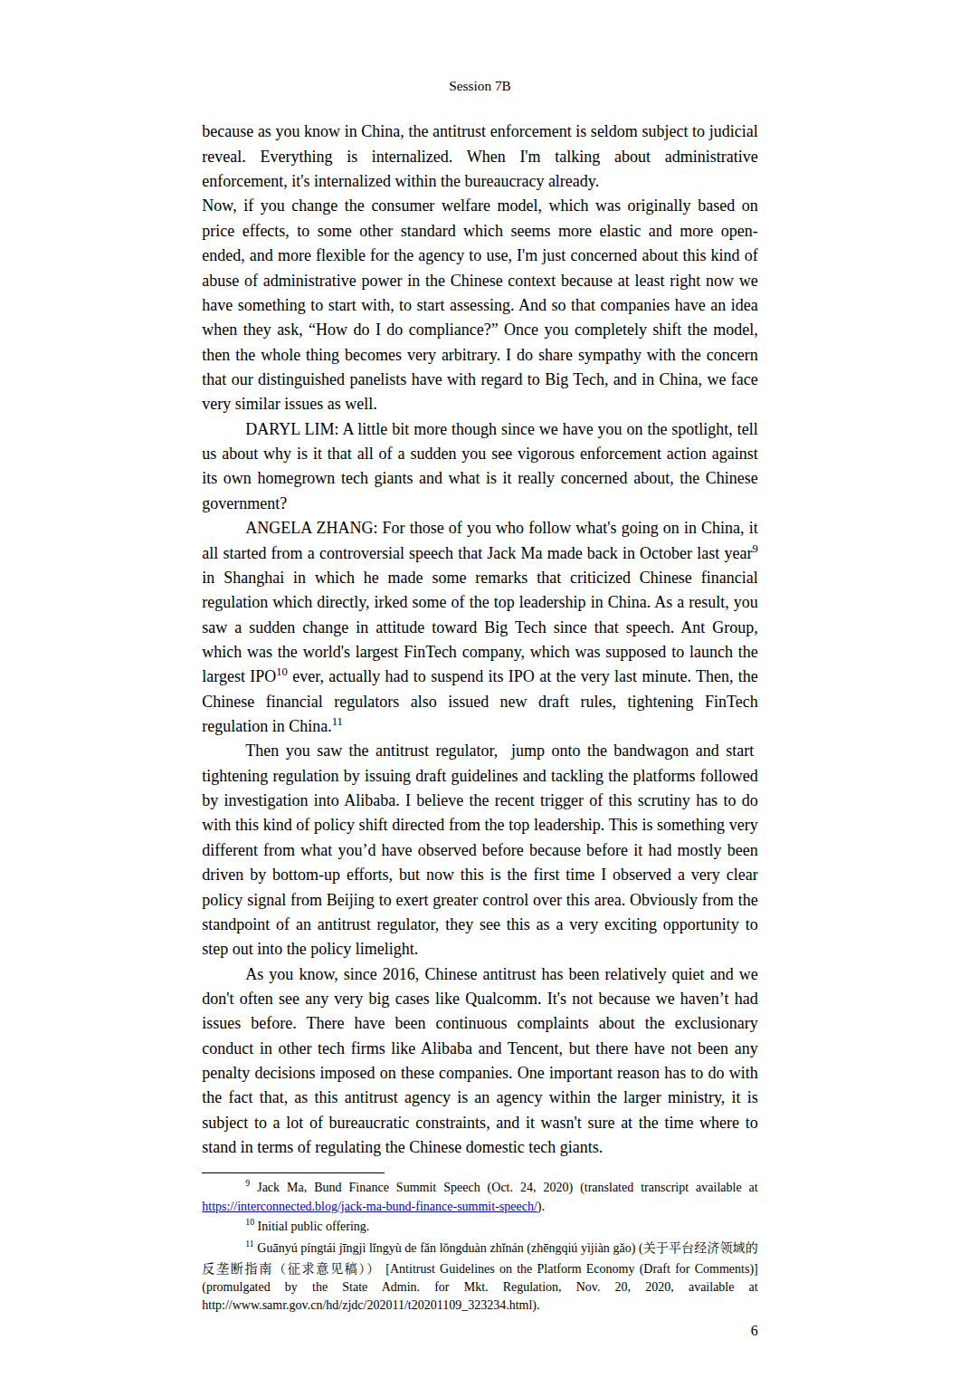Session 7B
because as you know in China, the antitrust enforcement is seldom subject to judicial reveal. Everything is internalized. When I'm talking about administrative enforcement, it's internalized within the bureaucracy already.
Now, if you change the consumer welfare model, which was originally based on price effects, to some other standard which seems more elastic and more open-ended, and more flexible for the agency to use, I'm just concerned about this kind of abuse of administrative power in the Chinese context because at least right now we have something to start with, to start assessing. And so that companies have an idea when they ask, “How do I do compliance?” Once you completely shift the model, then the whole thing becomes very arbitrary. I do share sympathy with the concern that our distinguished panelists have with regard to Big Tech, and in China, we face very similar issues as well.
DARYL LIM: A little bit more though since we have you on the spotlight, tell us about why is it that all of a sudden you see vigorous enforcement action against its own homegrown tech giants and what is it really concerned about, the Chinese government?
ANGELA ZHANG: For those of you who follow what's going on in China, it all started from a controversial speech that Jack Ma made back in October last year9 in Shanghai in which he made some remarks that criticized Chinese financial regulation which directly, irked some of the top leadership in China. As a result, you saw a sudden change in attitude toward Big Tech since that speech. Ant Group, which was the world's largest FinTech company, which was supposed to launch the largest IPO10 ever, actually had to suspend its IPO at the very last minute. Then, the Chinese financial regulators also issued new draft rules, tightening FinTech regulation in China.11
Then you saw the antitrust regulator, jump onto the bandwagon and start tightening regulation by issuing draft guidelines and tackling the platforms followed by investigation into Alibaba. I believe the recent trigger of this scrutiny has to do with this kind of policy shift directed from the top leadership. This is something very different from what you’d have observed before because before it had mostly been driven by bottom-up efforts, but now this is the first time I observed a very clear policy signal from Beijing to exert greater control over this area. Obviously from the standpoint of an antitrust regulator, they see this as a very exciting opportunity to step out into the policy limelight.
As you know, since 2016, Chinese antitrust has been relatively quiet and we don't often see any very big cases like Qualcomm. It's not because we haven’t had issues before. There have been continuous complaints about the exclusionary conduct in other tech firms like Alibaba and Tencent, but there have not been any penalty decisions imposed on these companies. One important reason has to do with the fact that, as this antitrust agency is an agency within the larger ministry, it is subject to a lot of bureaucratic constraints, and it wasn't sure at the time where to stand in terms of regulating the Chinese domestic tech giants.
9 Jack Ma, Bund Finance Summit Speech (Oct. 24, 2020) (translated transcript available at https://interconnected.blog/jack-ma-bund-finance-summit-speech/).
10 Initial public offering.
11 Guānyú píngtái jīngjì lĭngyù de fǎn lǒngduàn zhĭnán (zhēngqiú yìjiàn gǎo) (关于平台经济领域的反垄断指南（征求意见稿）） [Antitrust Guidelines on the Platform Economy (Draft for Comments)] (promulgated by the State Admin. for Mkt. Regulation, Nov. 20, 2020, available at http://www.samr.gov.cn/hd/zjdc/202011/t20201109_323234.html).
6